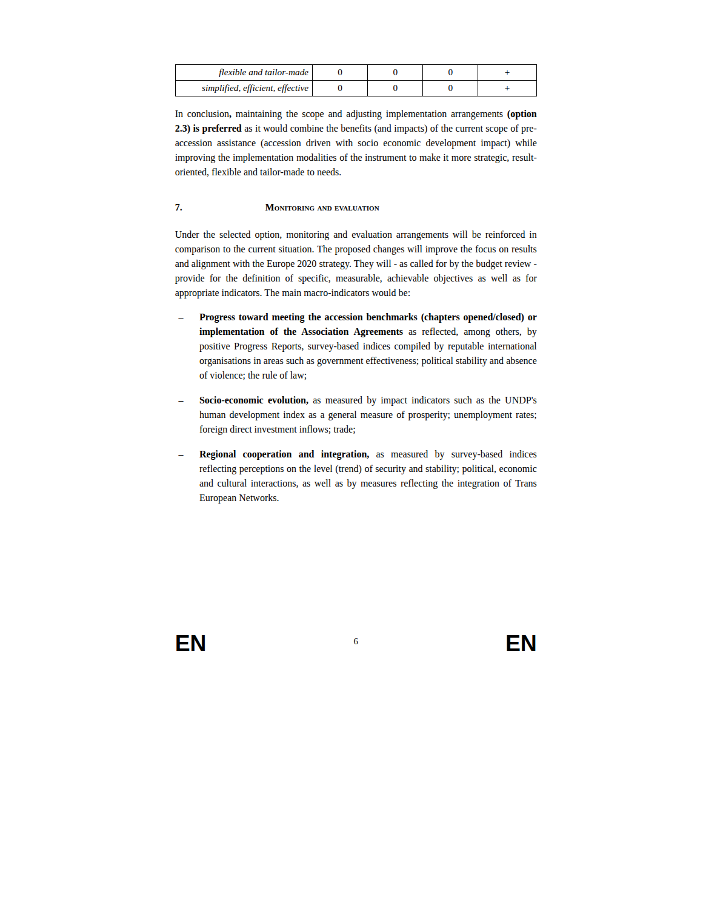| flexible and tailor-made | 0 | 0 | 0 | + |
| simplified, efficient, effective | 0 | 0 | 0 | + |
In conclusion, maintaining the scope and adjusting implementation arrangements (option 2.3) is preferred as it would combine the benefits (and impacts) of the current scope of pre-accession assistance (accession driven with socio economic development impact) while improving the implementation modalities of the instrument to make it more strategic, result-oriented, flexible and tailor-made to needs.
7. Monitoring and evaluation
Under the selected option, monitoring and evaluation arrangements will be reinforced in comparison to the current situation. The proposed changes will improve the focus on results and alignment with the Europe 2020 strategy. They will - as called for by the budget review - provide for the definition of specific, measurable, achievable objectives as well as for appropriate indicators. The main macro-indicators would be:
Progress toward meeting the accession benchmarks (chapters opened/closed) or implementation of the Association Agreements as reflected, among others, by positive Progress Reports, survey-based indices compiled by reputable international organisations in areas such as government effectiveness; political stability and absence of violence; the rule of law;
Socio-economic evolution, as measured by impact indicators such as the UNDP's human development index as a general measure of prosperity; unemployment rates; foreign direct investment inflows; trade;
Regional cooperation and integration, as measured by survey-based indices reflecting perceptions on the level (trend) of security and stability; political, economic and cultural interactions, as well as by measures reflecting the integration of Trans European Networks.
EN 6 EN